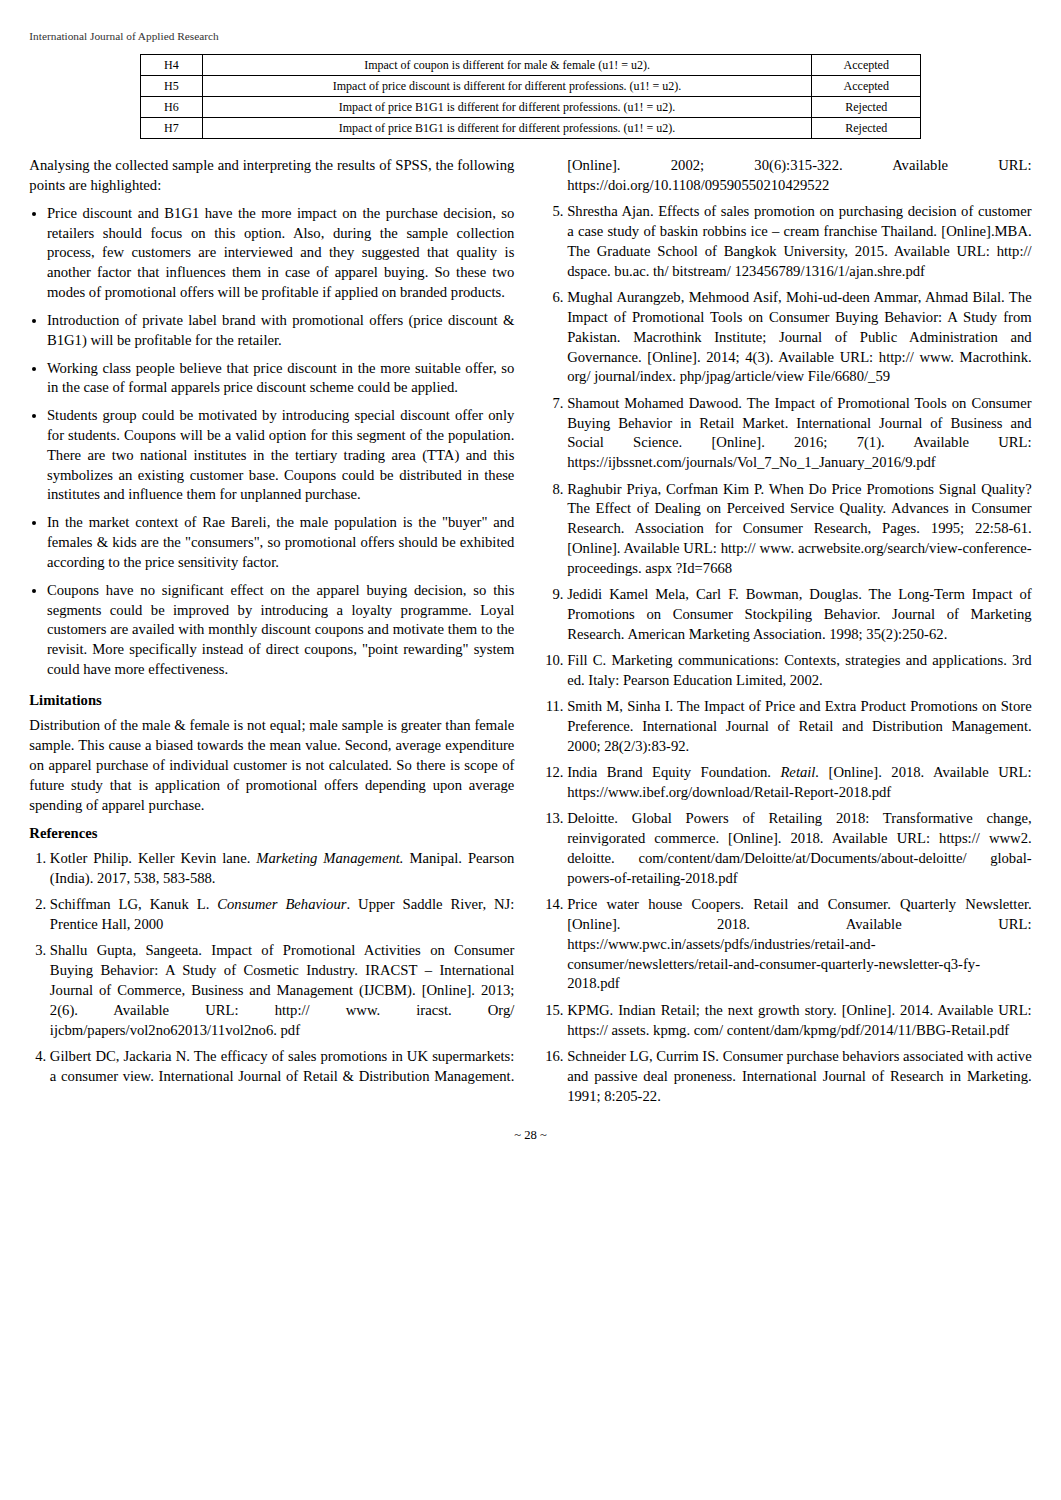International Journal of Applied Research
| H4 | Impact of coupon is different for male & female (u1! = u2). | Accepted |
| H5 | Impact of price discount is different for different professions. (u1! = u2). | Accepted |
| H6 | Impact of price B1G1 is different for different professions. (u1! = u2). | Rejected |
| H7 | Impact of price B1G1 is different for different professions. (u1! = u2). | Rejected |
Analysing the collected sample and interpreting the results of SPSS, the following points are highlighted:
Price discount and B1G1 have the more impact on the purchase decision, so retailers should focus on this option. Also, during the sample collection process, few customers are interviewed and they suggested that quality is another factor that influences them in case of apparel buying. So these two modes of promotional offers will be profitable if applied on branded products.
Introduction of private label brand with promotional offers (price discount & B1G1) will be profitable for the retailer.
Working class people believe that price discount in the more suitable offer, so in the case of formal apparels price discount scheme could be applied.
Students group could be motivated by introducing special discount offer only for students. Coupons will be a valid option for this segment of the population. There are two national institutes in the tertiary trading area (TTA) and this symbolizes an existing customer base. Coupons could be distributed in these institutes and influence them for unplanned purchase.
In the market context of Rae Bareli, the male population is the "buyer" and females & kids are the "consumers", so promotional offers should be exhibited according to the price sensitivity factor.
Coupons have no significant effect on the apparel buying decision, so this segments could be improved by introducing a loyalty programme. Loyal customers are availed with monthly discount coupons and motivate them to the revisit. More specifically instead of direct coupons, "point rewarding" system could have more effectiveness.
Limitations
Distribution of the male & female is not equal; male sample is greater than female sample. This cause a biased towards the mean value. Second, average expenditure on apparel purchase of individual customer is not calculated. So there is scope of future study that is application of promotional offers depending upon average spending of apparel purchase.
References
Kotler Philip. Keller Kevin lane. Marketing Management. Manipal. Pearson (India). 2017, 538, 583-588.
Schiffman LG, Kanuk L. Consumer Behaviour. Upper Saddle River, NJ: Prentice Hall, 2000
Shallu Gupta, Sangeeta. Impact of Promotional Activities on Consumer Buying Behavior: A Study of Cosmetic Industry. IRACST – International Journal of Commerce, Business and Management (IJCBM). [Online]. 2013; 2(6). Available URL: http:// www. iracst. Org/ ijcbm/papers/vol2no62013/11vol2no6. pdf
Gilbert DC, Jackaria N. The efficacy of sales promotions in UK supermarkets: a consumer view. International Journal of Retail & Distribution Management. [Online]. 2002; 30(6):315-322. Available URL: https://doi.org/10.1108/09590550210429522
Shrestha Ajan. Effects of sales promotion on purchasing decision of customer a case study of baskin robbins ice – cream franchise Thailand. [Online].MBA. The Graduate School of Bangkok University, 2015. Available URL: http:// dspace. bu.ac. th/ bitstream/ 123456789/1316/1/ajan.shre.pdf
Mughal Aurangzeb, Mehmood Asif, Mohi-ud-deen Ammar, Ahmad Bilal. The Impact of Promotional Tools on Consumer Buying Behavior: A Study from Pakistan. Macrothink Institute; Journal of Public Administration and Governance. [Online]. 2014; 4(3). Available URL: http:// www. Macrothink. org/ journal/index. php/jpag/article/view File/6680/_59
Shamout Mohamed Dawood. The Impact of Promotional Tools on Consumer Buying Behavior in Retail Market. International Journal of Business and Social Science. [Online]. 2016; 7(1). Available URL: https://ijbssnet.com/journals/Vol_7_No_1_January_2016/9.pdf
Raghubir Priya, Corfman Kim P. When Do Price Promotions Signal Quality? The Effect of Dealing on Perceived Service Quality. Advances in Consumer Research. Association for Consumer Research, Pages. 1995; 22:58-61. [Online]. Available URL: http:// www. acrwebsite.org/search/view-conference-proceedings. aspx ?Id=7668
Jedidi Kamel Mela, Carl F. Bowman, Douglas. The Long-Term Impact of Promotions on Consumer Stockpiling Behavior. Journal of Marketing Research. American Marketing Association. 1998; 35(2):250-62.
Fill C. Marketing communications: Contexts, strategies and applications. 3rd ed. Italy: Pearson Education Limited, 2002.
Smith M, Sinha I. The Impact of Price and Extra Product Promotions on Store Preference. International Journal of Retail and Distribution Management. 2000; 28(2/3):83-92.
India Brand Equity Foundation. Retail. [Online]. 2018. Available URL: https://www.ibef.org/download/Retail-Report-2018.pdf
Deloitte. Global Powers of Retailing 2018: Transformative change, reinvigorated commerce. [Online]. 2018. Available URL: https:// www2. deloitte. com/content/dam/Deloitte/at/Documents/about-deloitte/ global-powers-of-retailing-2018.pdf
Price water house Coopers. Retail and Consumer. Quarterly Newsletter. [Online]. 2018. Available URL: https://www.pwc.in/assets/pdfs/industries/retail-and-consumer/newsletters/retail-and-consumer-quarterly-newsletter-q3-fy-2018.pdf
KPMG. Indian Retail; the next growth story. [Online]. 2014. Available URL: https:// assets. kpmg. com/ content/dam/kpmg/pdf/2014/11/BBG-Retail.pdf
Schneider LG, Currim IS. Consumer purchase behaviors associated with active and passive deal proneness. International Journal of Research in Marketing. 1991; 8:205-22.
~ 28 ~